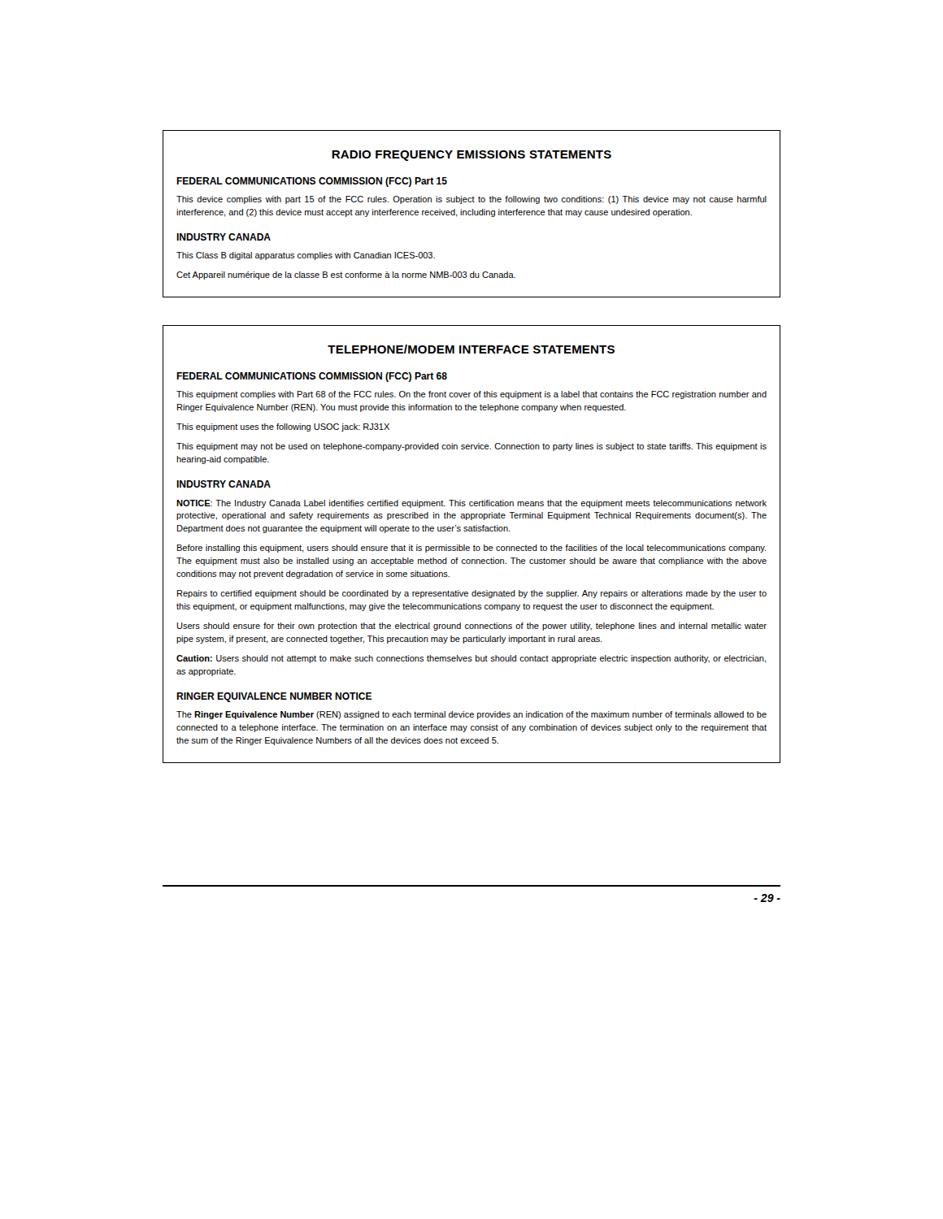RADIO FREQUENCY EMISSIONS STATEMENTS
FEDERAL COMMUNICATIONS COMMISSION (FCC) Part 15
This device complies with part 15 of the FCC rules. Operation is subject to the following two conditions: (1) This device may not cause harmful interference, and (2) this device must accept any interference received, including interference that may cause undesired operation.
INDUSTRY CANADA
This Class B digital apparatus complies with Canadian ICES-003.
Cet Appareil numérique de la classe B est conforme à la norme NMB-003 du Canada.
TELEPHONE/MODEM INTERFACE STATEMENTS
FEDERAL COMMUNICATIONS COMMISSION (FCC) Part 68
This equipment complies with Part 68 of the FCC rules. On the front cover of this equipment is a label that contains the FCC registration number and Ringer Equivalence Number (REN). You must provide this information to the telephone company when requested.
This equipment uses the following USOC jack: RJ31X
This equipment may not be used on telephone-company-provided coin service. Connection to party lines is subject to state tariffs. This equipment is hearing-aid compatible.
INDUSTRY CANADA
NOTICE: The Industry Canada Label identifies certified equipment. This certification means that the equipment meets telecommunications network protective, operational and safety requirements as prescribed in the appropriate Terminal Equipment Technical Requirements document(s). The Department does not guarantee the equipment will operate to the user’s satisfaction.
Before installing this equipment, users should ensure that it is permissible to be connected to the facilities of the local telecommunications company. The equipment must also be installed using an acceptable method of connection. The customer should be aware that compliance with the above conditions may not prevent degradation of service in some situations.
Repairs to certified equipment should be coordinated by a representative designated by the supplier. Any repairs or alterations made by the user to this equipment, or equipment malfunctions, may give the telecommunications company to request the user to disconnect the equipment.
Users should ensure for their own protection that the electrical ground connections of the power utility, telephone lines and internal metallic water pipe system, if present, are connected together, This precaution may be particularly important in rural areas.
Caution: Users should not attempt to make such connections themselves but should contact appropriate electric inspection authority, or electrician, as appropriate.
RINGER EQUIVALENCE NUMBER NOTICE
The Ringer Equivalence Number (REN) assigned to each terminal device provides an indication of the maximum number of terminals allowed to be connected to a telephone interface. The termination on an interface may consist of any combination of devices subject only to the requirement that the sum of the Ringer Equivalence Numbers of all the devices does not exceed 5.
- 29 -